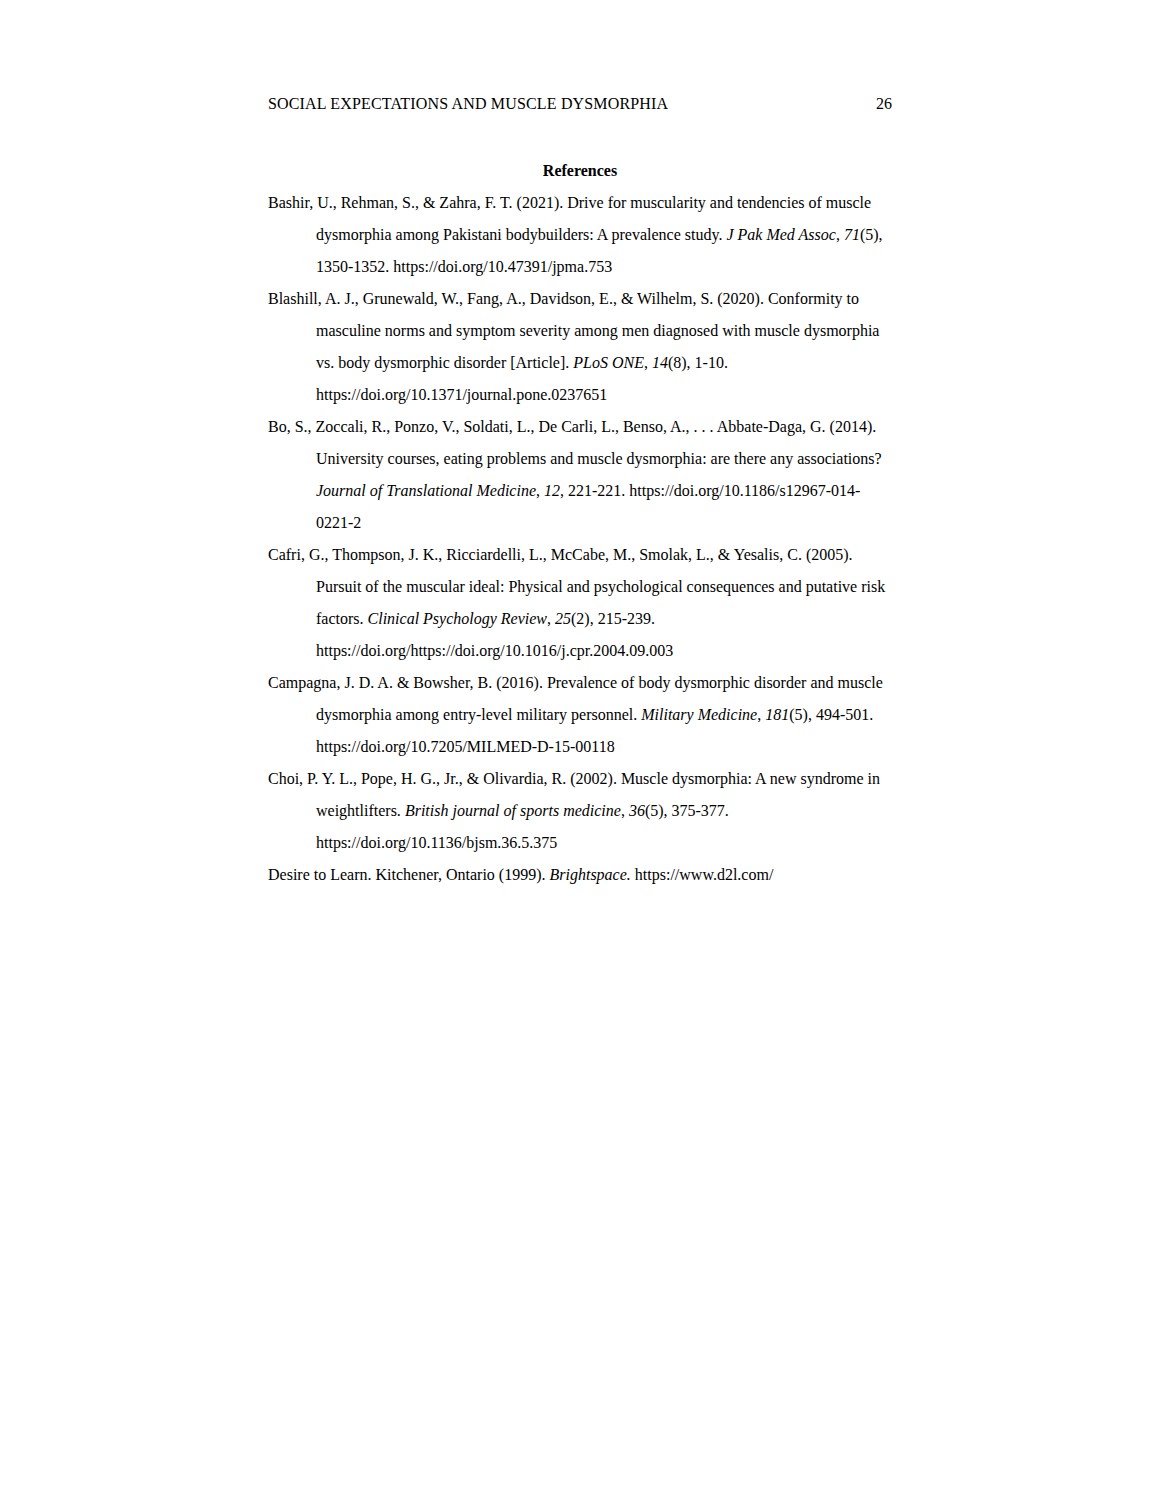Social Expectations and Muscle Dysmorphia 26
References
Bashir, U., Rehman, S., & Zahra, F. T. (2021). Drive for muscularity and tendencies of muscle dysmorphia among Pakistani bodybuilders: A prevalence study. J Pak Med Assoc, 71(5), 1350-1352. https://doi.org/10.47391/jpma.753
Blashill, A. J., Grunewald, W., Fang, A., Davidson, E., & Wilhelm, S. (2020). Conformity to masculine norms and symptom severity among men diagnosed with muscle dysmorphia vs. body dysmorphic disorder [Article]. PLoS ONE, 14(8), 1-10. https://doi.org/10.1371/journal.pone.0237651
Bo, S., Zoccali, R., Ponzo, V., Soldati, L., De Carli, L., Benso, A., . . . Abbate-Daga, G. (2014). University courses, eating problems and muscle dysmorphia: are there any associations? Journal of Translational Medicine, 12, 221-221. https://doi.org/10.1186/s12967-014-0221-2
Cafri, G., Thompson, J. K., Ricciardelli, L., McCabe, M., Smolak, L., & Yesalis, C. (2005). Pursuit of the muscular ideal: Physical and psychological consequences and putative risk factors. Clinical Psychology Review, 25(2), 215-239. https://doi.org/https://doi.org/10.1016/j.cpr.2004.09.003
Campagna, J. D. A. & Bowsher, B. (2016). Prevalence of body dysmorphic disorder and muscle dysmorphia among entry-level military personnel. Military Medicine, 181(5), 494-501. https://doi.org/10.7205/MILMED-D-15-00118
Choi, P. Y. L., Pope, H. G., Jr., & Olivardia, R. (2002). Muscle dysmorphia: A new syndrome in weightlifters. British journal of sports medicine, 36(5), 375-377. https://doi.org/10.1136/bjsm.36.5.375
Desire to Learn. Kitchener, Ontario (1999). Brightspace. https://www.d2l.com/